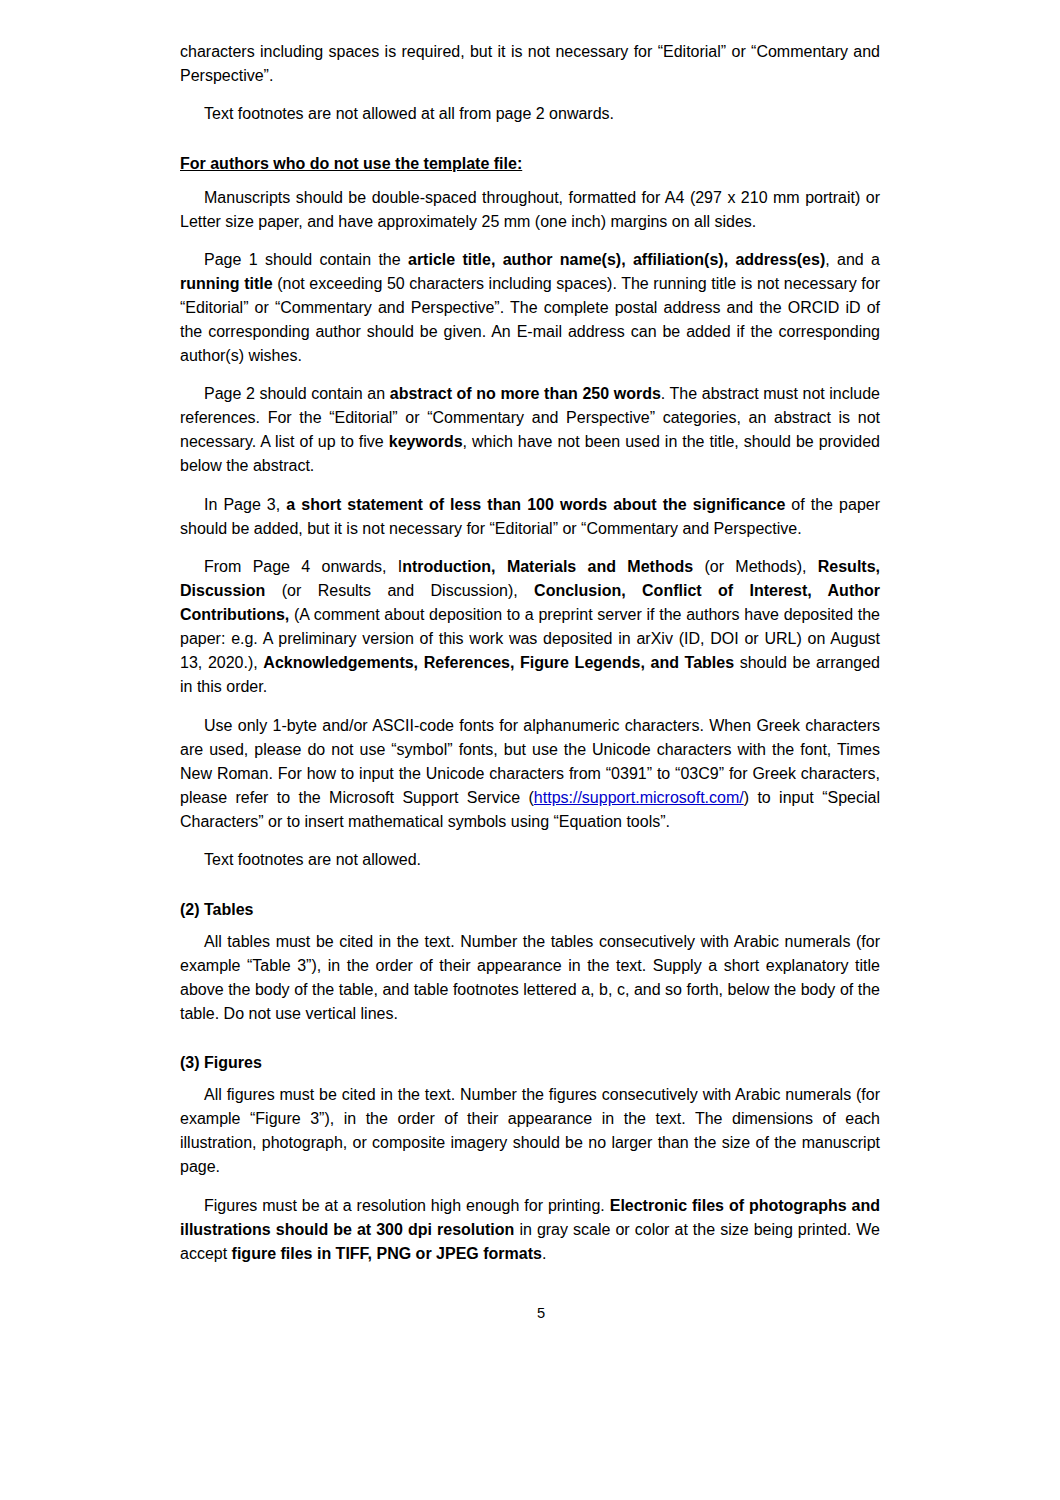characters including spaces is required, but it is not necessary for “Editorial” or “Commentary and Perspective”.
Text footnotes are not allowed at all from page 2 onwards.
For authors who do not use the template file:
Manuscripts should be double-spaced throughout, formatted for A4 (297 x 210 mm portrait) or Letter size paper, and have approximately 25 mm (one inch) margins on all sides.
Page 1 should contain the article title, author name(s), affiliation(s), address(es), and a running title (not exceeding 50 characters including spaces). The running title is not necessary for “Editorial” or “Commentary and Perspective”. The complete postal address and the ORCID iD of the corresponding author should be given. An E-mail address can be added if the corresponding author(s) wishes.
Page 2 should contain an abstract of no more than 250 words. The abstract must not include references. For the “Editorial” or “Commentary and Perspective” categories, an abstract is not necessary. A list of up to five keywords, which have not been used in the title, should be provided below the abstract.
In Page 3, a short statement of less than 100 words about the significance of the paper should be added, but it is not necessary for “Editorial” or “Commentary and Perspective.
From Page 4 onwards, Introduction, Materials and Methods (or Methods), Results, Discussion (or Results and Discussion), Conclusion, Conflict of Interest, Author Contributions, (A comment about deposition to a preprint server if the authors have deposited the paper: e.g. A preliminary version of this work was deposited in arXiv (ID, DOI or URL) on August 13, 2020.), Acknowledgements, References, Figure Legends, and Tables should be arranged in this order.
Use only 1-byte and/or ASCII-code fonts for alphanumeric characters. When Greek characters are used, please do not use “symbol” fonts, but use the Unicode characters with the font, Times New Roman. For how to input the Unicode characters from “0391” to “03C9” for Greek characters, please refer to the Microsoft Support Service (https://support.microsoft.com/) to input “Special Characters” or to insert mathematical symbols using “Equation tools”.
Text footnotes are not allowed.
(2) Tables
All tables must be cited in the text. Number the tables consecutively with Arabic numerals (for example “Table 3”), in the order of their appearance in the text. Supply a short explanatory title above the body of the table, and table footnotes lettered a, b, c, and so forth, below the body of the table. Do not use vertical lines.
(3) Figures
All figures must be cited in the text. Number the figures consecutively with Arabic numerals (for example “Figure 3”), in the order of their appearance in the text. The dimensions of each illustration, photograph, or composite imagery should be no larger than the size of the manuscript page.
Figures must be at a resolution high enough for printing. Electronic files of photographs and illustrations should be at 300 dpi resolution in gray scale or color at the size being printed. We accept figure files in TIFF, PNG or JPEG formats.
5